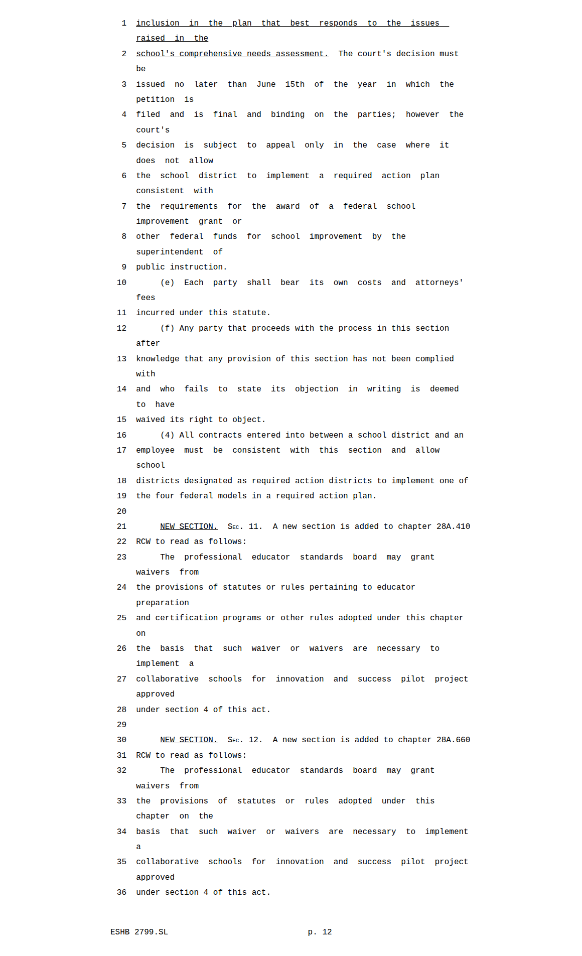inclusion in the plan that best responds to the issues raised in the
school's comprehensive needs assessment. The court's decision must be
issued no later than June 15th of the year in which the petition is
filed and is final and binding on the parties; however the court's
decision is subject to appeal only in the case where it does not allow
the school district to implement a required action plan consistent with
the requirements for the award of a federal school improvement grant or
other federal funds for school improvement by the superintendent of
public instruction.
(e) Each party shall bear its own costs and attorneys' fees
incurred under this statute.
(f) Any party that proceeds with the process in this section after
knowledge that any provision of this section has not been complied with
and who fails to state its objection in writing is deemed to have
waived its right to object.
(4) All contracts entered into between a school district and an
employee must be consistent with this section and allow school
districts designated as required action districts to implement one of
the four federal models in a required action plan.
NEW SECTION. Sec. 11. A new section is added to chapter 28A.410
RCW to read as follows:
The professional educator standards board may grant waivers from
the provisions of statutes or rules pertaining to educator preparation
and certification programs or other rules adopted under this chapter on
the basis that such waiver or waivers are necessary to implement a
collaborative schools for innovation and success pilot project approved
under section 4 of this act.
NEW SECTION. Sec. 12. A new section is added to chapter 28A.660
RCW to read as follows:
The professional educator standards board may grant waivers from
the provisions of statutes or rules adopted under this chapter on the
basis that such waiver or waivers are necessary to implement a
collaborative schools for innovation and success pilot project approved
under section 4 of this act.
ESHB 2799.SL
p. 12